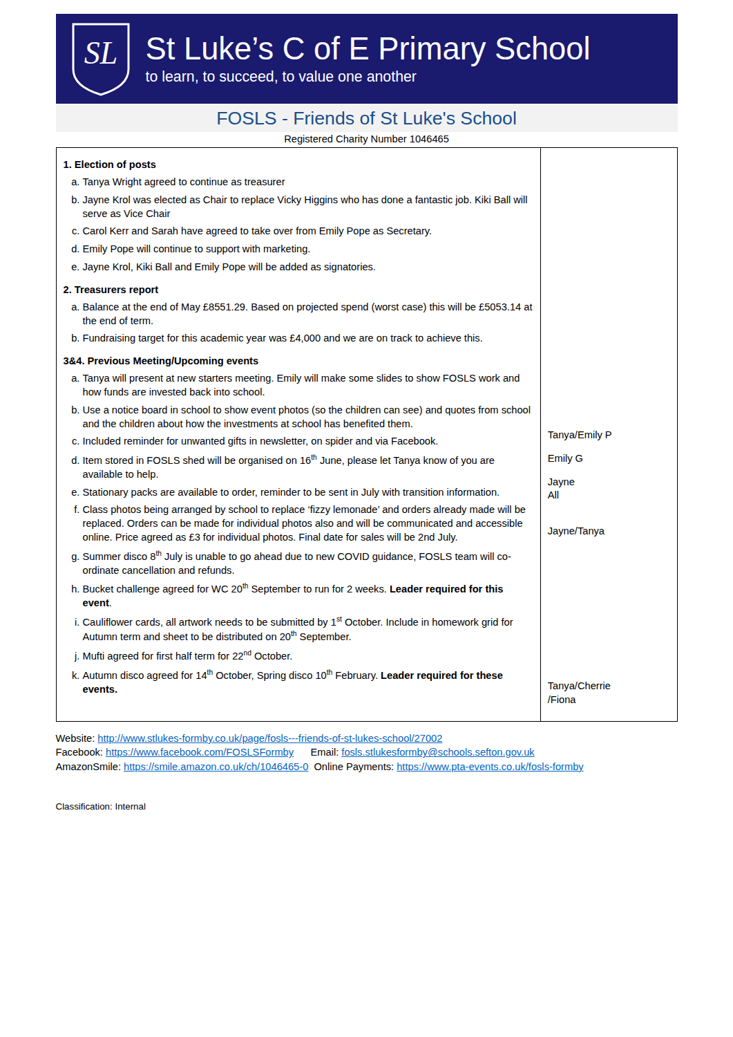SL
St Luke’s C of E Primary School
to learn, to succeed, to value one another
FOSLS - Friends of St Luke's School
Registered Charity Number 1046465
| 1. Election of posts Tanya Wright agreed to continue as treasurer Jayne Krol was elected as Chair to replace Vicky Higgins who has done a fantastic job. Kiki Ball will serve as Vice Chair Carol Kerr and Sarah have agreed to take over from Emily Pope as Secretary. Emily Pope will continue to support with marketing. Jayne Krol, Kiki Ball and Emily Pope will be added as signatories. 2. Treasurers report Balance at the end of May £8551.29. Based on projected spend (worst case) this will be £5053.14 at the end of term. Fundraising target for this academic year was £4,000 and we are on track to achieve this. 3&4. Previous Meeting/Upcoming events Tanya will present at new starters meeting. Emily will make some slides to show FOSLS work and how funds are invested back into school. Use a notice board in school to show event photos (so the children can see) and quotes from school and the children about how the investments at school has benefited them. Included reminder for unwanted gifts in newsletter, on spider and via Facebook. Item stored in FOSLS shed will be organised on 16 th June, please let Tanya know of you are available to help. Stationary packs are available to order, reminder to be sent in July with transition information. Class photos being arranged by school to replace ‘fizzy lemonade’ and orders already made will be replaced. Orders can be made for individual photos also and will be communicated and accessible online. Price agreed as £3 for individual photos. Final date for sales will be 2nd July. Summer disco 8 th July is unable to go ahead due to new COVID guidance, FOSLS team will co-ordinate cancellation and refunds. Bucket challenge agreed for WC 20 th September to run for 2 weeks. Leader required for this event . Cauliflower cards, all artwork needs to be submitted by 1 st October. Include in homework grid for Autumn term and sheet to be distributed on 20 th September. Mufti agreed for first half term for 22 nd October. Autumn disco agreed for 14 th October, Spring disco 10 th February. Leader required for these events. | Tanya/Emily P Emily G Jayne All Jayne/Tanya Tanya/Cherrie /Fiona |
Website: http://www.stlukes-formby.co.uk/page/fosls---friends-of-st-lukes-school/27002
Facebook: https://www.facebook.com/FOSLSFormby Email: fosls.stlukesformby@schools.sefton.gov.uk
AmazonSmile: https://smile.amazon.co.uk/ch/1046465-0 Online Payments: https://www.pta-events.co.uk/fosls-formby
Classification: Internal